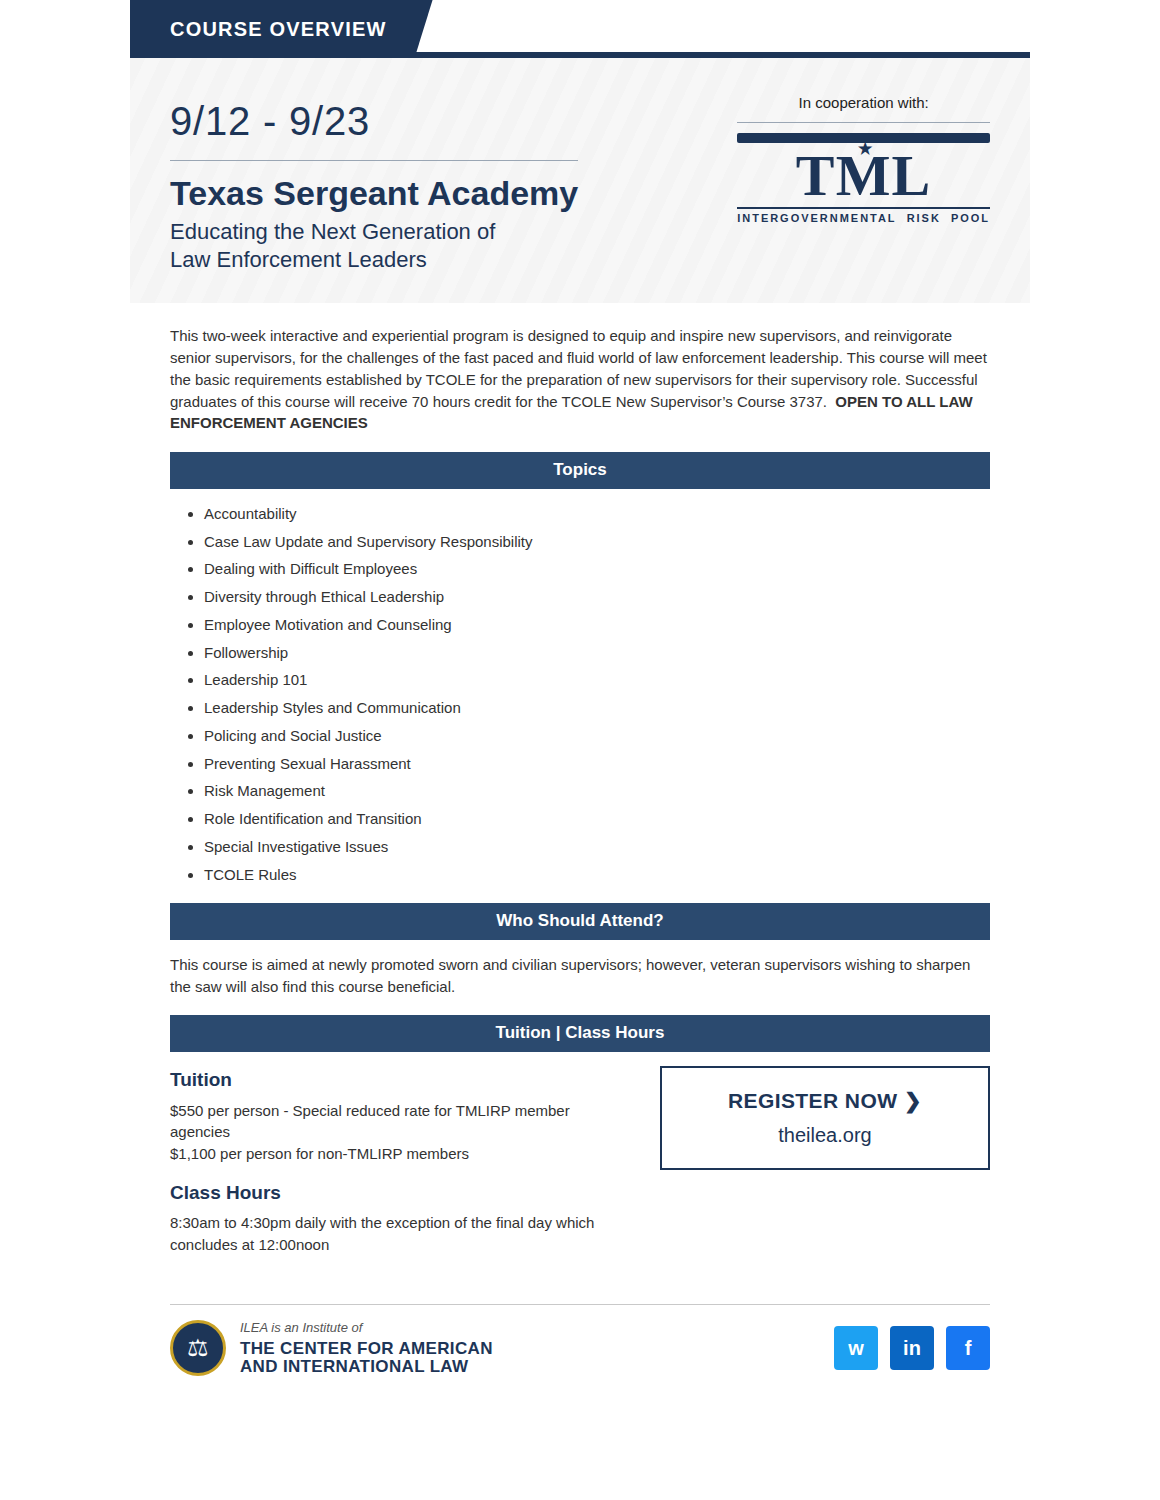COURSE OVERVIEW
9/12 - 9/23
Texas Sergeant Academy
Educating the Next Generation of
Law Enforcement Leaders
In cooperation with:
TML★
INTERGOVERNMENTAL RISK POOL
This two-week interactive and experiential program is designed to equip and inspire new supervisors, and reinvigorate senior supervisors, for the challenges of the fast paced and fluid world of law enforcement leadership. This course will meet the basic requirements established by TCOLE for the preparation of new supervisors for their supervisory role. Successful graduates of this course will receive 70 hours credit for the TCOLE New Supervisor’s Course 3737. OPEN TO ALL LAW ENFORCEMENT AGENCIES
Topics
Accountability
Case Law Update and Supervisory Responsibility
Dealing with Difficult Employees
Diversity through Ethical Leadership
Employee Motivation and Counseling
Followership
Leadership 101
Leadership Styles and Communication
Policing and Social Justice
Preventing Sexual Harassment
Risk Management
Role Identification and Transition
Special Investigative Issues
TCOLE Rules
Who Should Attend?
This course is aimed at newly promoted sworn and civilian supervisors; however, veteran supervisors wishing to sharpen the saw will also find this course beneficial.
Tuition | Class Hours
Tuition
$550 per person - Special reduced rate for TMLIRP member agencies
$1,100 per person for non-TMLIRP members
Class Hours
8:30am to 4:30pm daily with the exception of the final day which concludes at 12:00noon
REGISTER NOW ❯ theilea.org
⚖
ILEA is an Institute of
THE CENTER FOR AMERICAN
AND INTERNATIONAL LAW
w in f